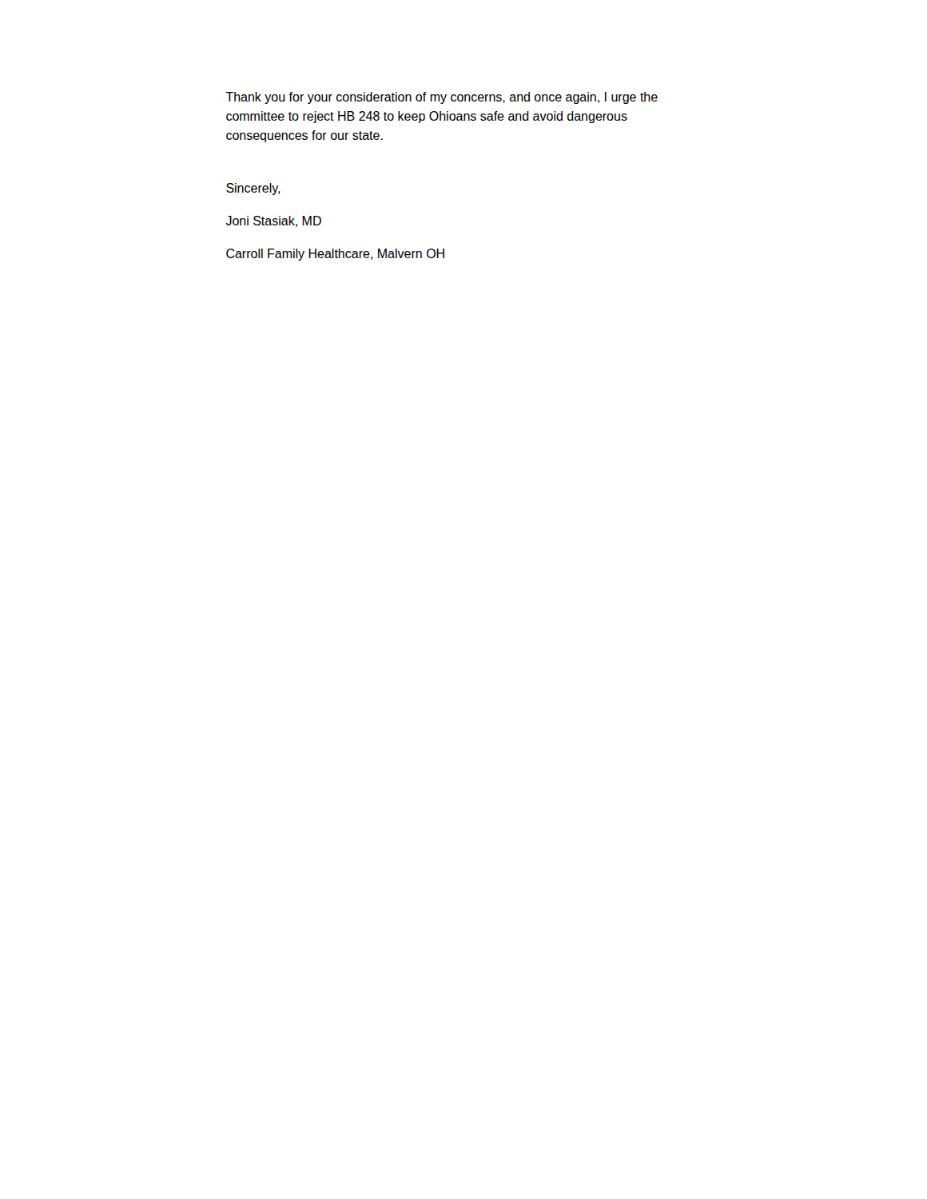Thank you for your consideration of my concerns, and once again, I urge the committee to reject HB 248 to keep Ohioans safe and avoid dangerous consequences for our state.
Sincerely,
Joni Stasiak, MD
Carroll Family Healthcare, Malvern OH